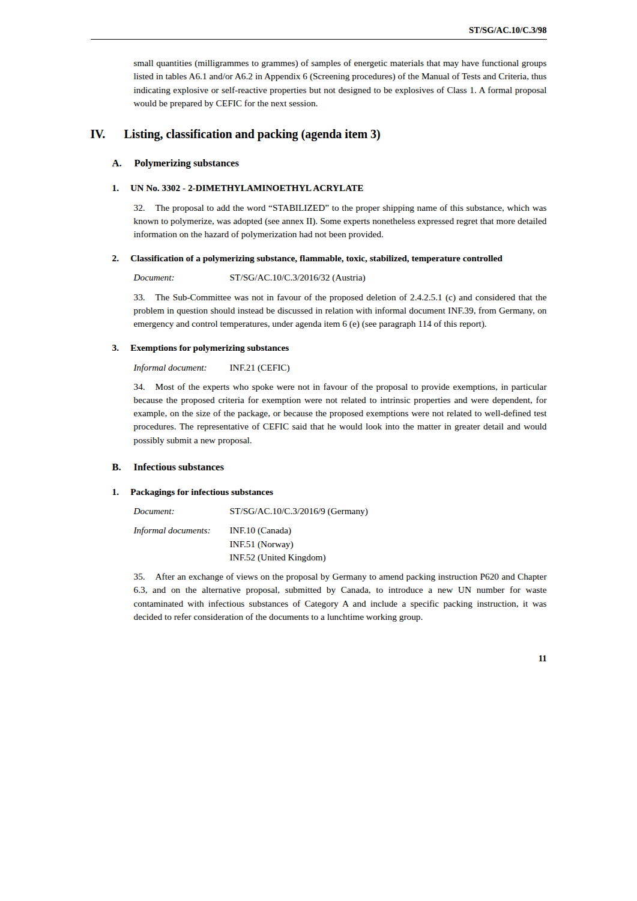ST/SG/AC.10/C.3/98
small quantities (milligrammes to grammes) of samples of energetic materials that may have functional groups listed in tables A6.1 and/or A6.2 in Appendix 6 (Screening procedures) of the Manual of Tests and Criteria, thus indicating explosive or self-reactive properties but not designed to be explosives of Class 1. A formal proposal would be prepared by CEFIC for the next session.
IV. Listing, classification and packing (agenda item 3)
A. Polymerizing substances
1. UN No. 3302 - 2-DIMETHYLAMINOETHYL ACRYLATE
32. The proposal to add the word “STABILIZED” to the proper shipping name of this substance, which was known to polymerize, was adopted (see annex II). Some experts nonetheless expressed regret that more detailed information on the hazard of polymerization had not been provided.
2. Classification of a polymerizing substance, flammable, toxic, stabilized, temperature controlled
Document:
ST/SG/AC.10/C.3/2016/32 (Austria)
33. The Sub-Committee was not in favour of the proposed deletion of 2.4.2.5.1 (c) and considered that the problem in question should instead be discussed in relation with informal document INF.39, from Germany, on emergency and control temperatures, under agenda item 6 (e) (see paragraph 114 of this report).
3. Exemptions for polymerizing substances
Informal document:
INF.21 (CEFIC)
34. Most of the experts who spoke were not in favour of the proposal to provide exemptions, in particular because the proposed criteria for exemption were not related to intrinsic properties and were dependent, for example, on the size of the package, or because the proposed exemptions were not related to well-defined test procedures. The representative of CEFIC said that he would look into the matter in greater detail and would possibly submit a new proposal.
B. Infectious substances
1. Packagings for infectious substances
Document:
ST/SG/AC.10/C.3/2016/9 (Germany)
Informal documents:
INF.10 (Canada)
INF.51 (Norway)
INF.52 (United Kingdom)
35. After an exchange of views on the proposal by Germany to amend packing instruction P620 and Chapter 6.3, and on the alternative proposal, submitted by Canada, to introduce a new UN number for waste contaminated with infectious substances of Category A and include a specific packing instruction, it was decided to refer consideration of the documents to a lunchtime working group.
11